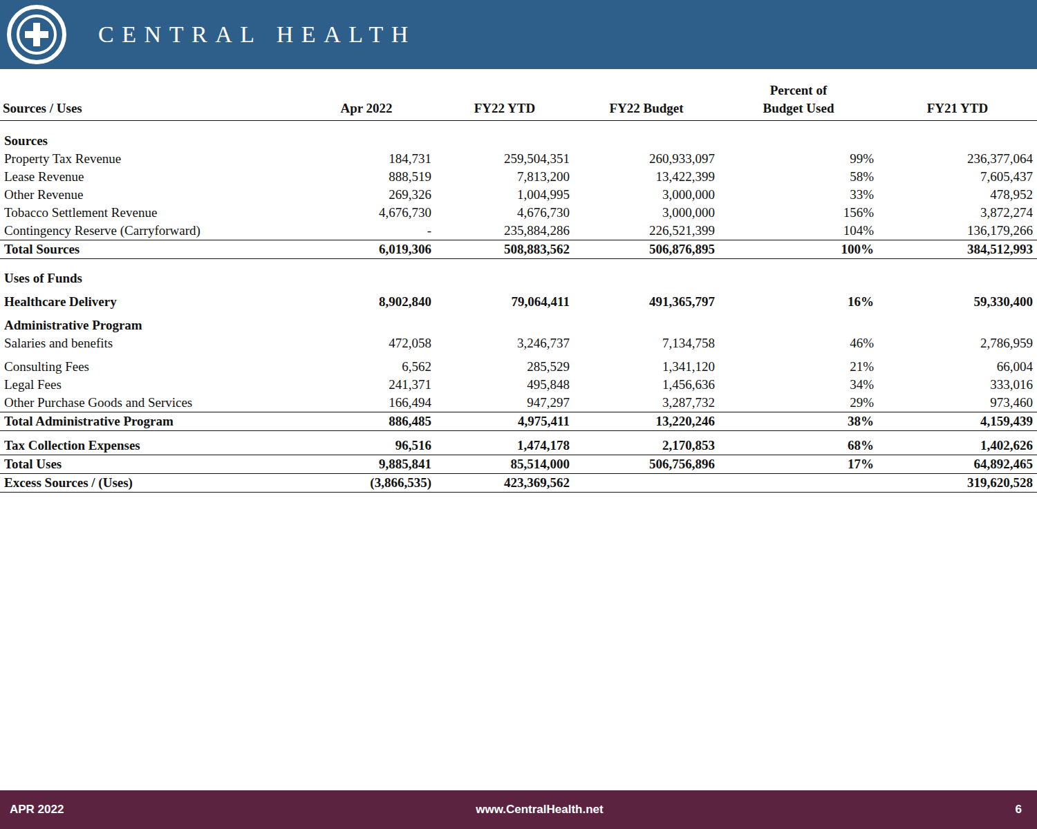CENTRAL HEALTH
| | | | | Percent of | |
| Sources / Uses | Apr 2022 | FY22 YTD | FY22 Budget | Budget Used | FY21 YTD |
| Sources | | | | | |
| Property Tax Revenue | 184,731 | 259,504,351 | 260,933,097 | 99% | 236,377,064 |
| Lease Revenue | 888,519 | 7,813,200 | 13,422,399 | 58% | 7,605,437 |
| Other Revenue | 269,326 | 1,004,995 | 3,000,000 | 33% | 478,952 |
| Tobacco Settlement Revenue | 4,676,730 | 4,676,730 | 3,000,000 | 156% | 3,872,274 |
| Contingency Reserve (Carryforward) | - | 235,884,286 | 226,521,399 | 104% | 136,179,266 |
| Total Sources | 6,019,306 | 508,883,562 | 506,876,895 | 100% | 384,512,993 |
| Uses of Funds | | | | | |
| Healthcare Delivery | 8,902,840 | 79,064,411 | 491,365,797 | 16% | 59,330,400 |
| Administrative Program | | | | | |
| Salaries and benefits | 472,058 | 3,246,737 | 7,134,758 | 46% | 2,786,959 |
| Consulting Fees | 6,562 | 285,529 | 1,341,120 | 21% | 66,004 |
| Legal Fees | 241,371 | 495,848 | 1,456,636 | 34% | 333,016 |
| Other Purchase Goods and Services | 166,494 | 947,297 | 3,287,732 | 29% | 973,460 |
| Total Administrative Program | 886,485 | 4,975,411 | 13,220,246 | 38% | 4,159,439 |
| Tax Collection Expenses | 96,516 | 1,474,178 | 2,170,853 | 68% | 1,402,626 |
| Total Uses | 9,885,841 | 85,514,000 | 506,756,896 | 17% | 64,892,465 |
| Excess Sources / (Uses) | (3,866,535) | 423,369,562 | | | 319,620,528 |
APR 2022
www.CentralHealth.net
6